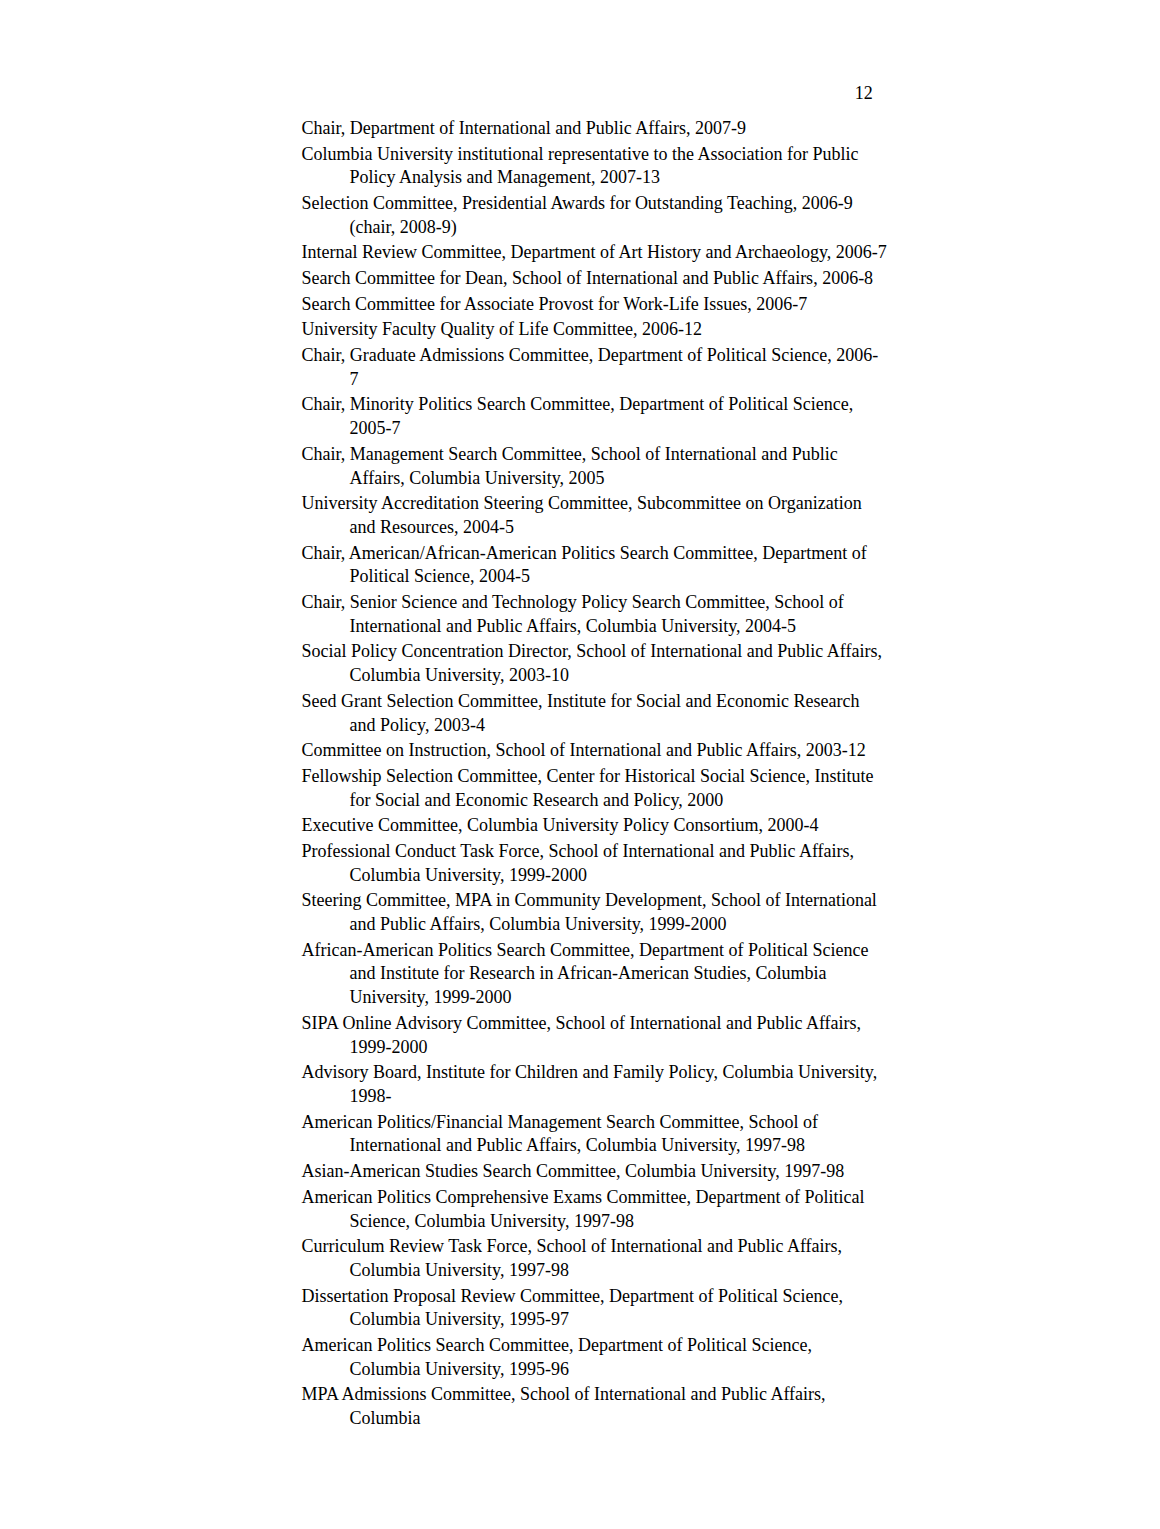12
Chair, Department of International and Public Affairs, 2007-9
Columbia University institutional representative to the Association for Public Policy Analysis and Management, 2007-13
Selection Committee, Presidential Awards for Outstanding Teaching, 2006-9 (chair, 2008-9)
Internal Review Committee, Department of Art History and Archaeology, 2006-7
Search Committee for Dean, School of International and Public Affairs, 2006-8
Search Committee for Associate Provost for Work-Life Issues, 2006-7
University Faculty Quality of Life Committee, 2006-12
Chair, Graduate Admissions Committee, Department of Political Science, 2006-7
Chair, Minority Politics Search Committee, Department of Political Science, 2005-7
Chair, Management Search Committee, School of International and Public Affairs, Columbia University, 2005
University Accreditation Steering Committee, Subcommittee on Organization and Resources, 2004-5
Chair, American/African-American Politics Search Committee, Department of Political Science, 2004-5
Chair, Senior Science and Technology Policy Search Committee, School of International and Public Affairs, Columbia University, 2004-5
Social Policy Concentration Director, School of International and Public Affairs, Columbia University, 2003-10
Seed Grant Selection Committee, Institute for Social and Economic Research and Policy, 2003-4
Committee on Instruction, School of International and Public Affairs, 2003-12
Fellowship Selection Committee, Center for Historical Social Science, Institute for Social and Economic Research and Policy, 2000
Executive Committee, Columbia University Policy Consortium, 2000-4
Professional Conduct Task Force, School of International and Public Affairs, Columbia University, 1999-2000
Steering Committee, MPA in Community Development, School of International and Public Affairs, Columbia University, 1999-2000
African-American Politics Search Committee, Department of Political Science and Institute for Research in African-American Studies, Columbia University, 1999-2000
SIPA Online Advisory Committee, School of International and Public Affairs, 1999-2000
Advisory Board, Institute for Children and Family Policy, Columbia University, 1998-
American Politics/Financial Management Search Committee, School of International and Public Affairs, Columbia University, 1997-98
Asian-American Studies Search Committee, Columbia University, 1997-98
American Politics Comprehensive Exams Committee, Department of Political Science, Columbia University, 1997-98
Curriculum Review Task Force, School of International and Public Affairs, Columbia University, 1997-98
Dissertation Proposal Review Committee, Department of Political Science, Columbia University, 1995-97
American Politics Search Committee, Department of Political Science, Columbia University, 1995-96
MPA Admissions Committee, School of International and Public Affairs, Columbia